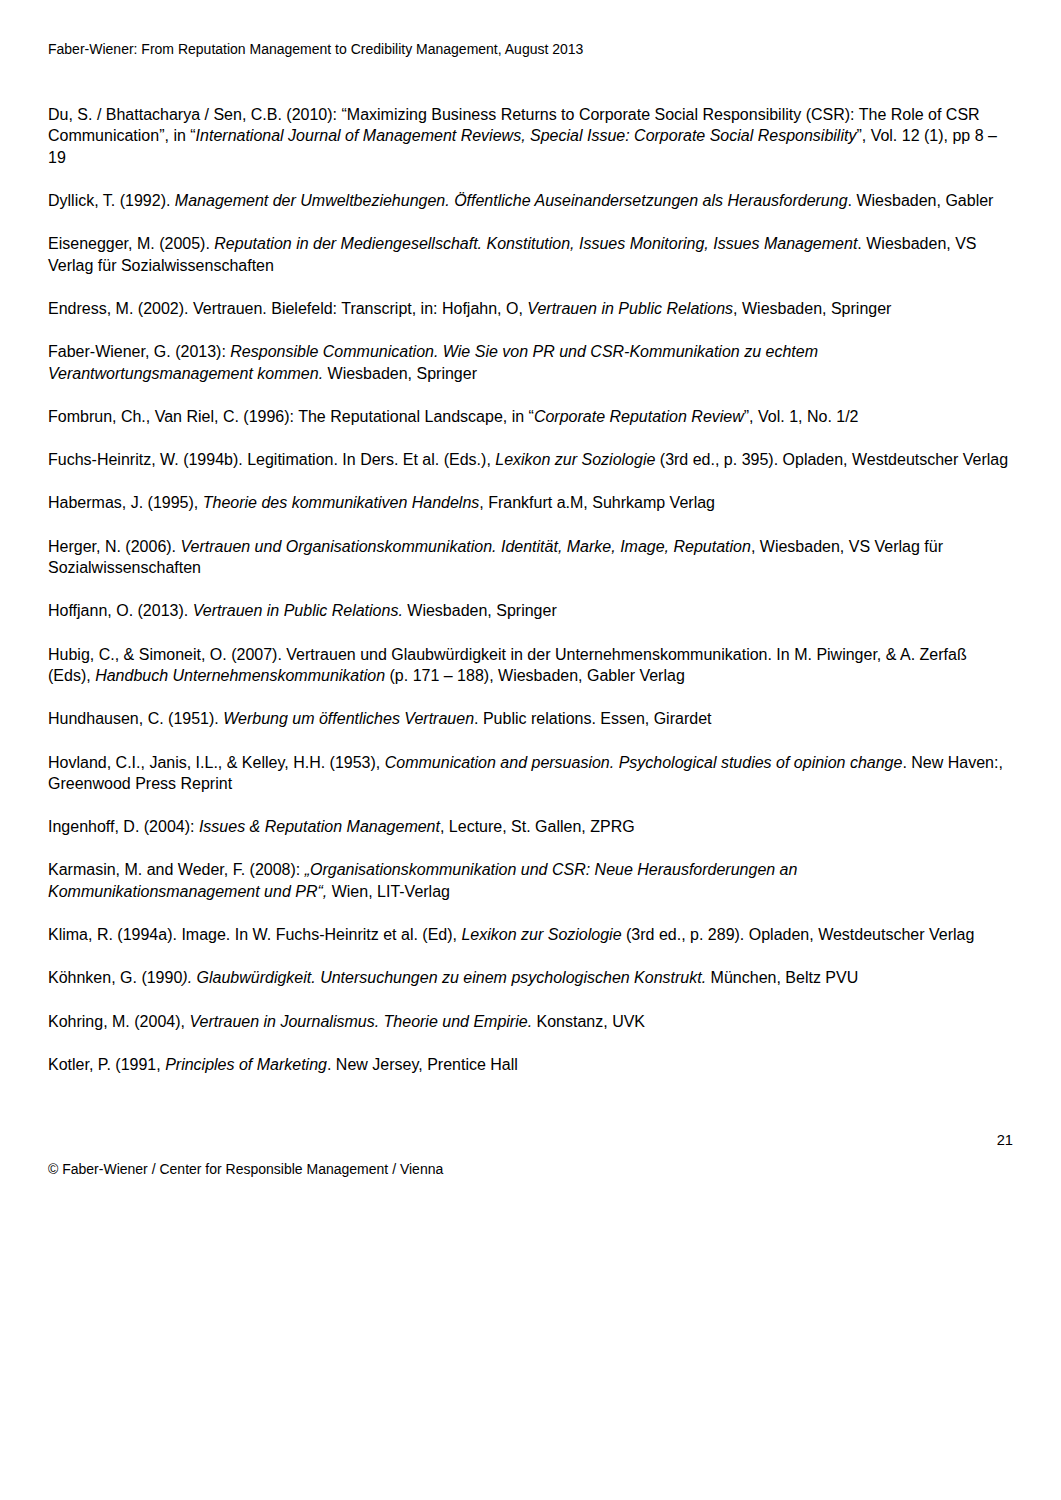Faber-Wiener: From Reputation Management to Credibility Management, August 2013
Du, S. / Bhattacharya / Sen, C.B. (2010): “Maximizing Business Returns to Corporate Social Responsibility (CSR): The Role of CSR Communication”, in “International Journal of Management Reviews, Special Issue: Corporate Social Responsibility”, Vol. 12 (1), pp 8 – 19
Dyllick, T. (1992). Management der Umweltbeziehungen. Öffentliche Auseinandersetzungen als Herausforderung. Wiesbaden, Gabler
Eisenegger, M. (2005). Reputation in der Mediengesellschaft. Konstitution, Issues Monitoring, Issues Management. Wiesbaden, VS Verlag für Sozialwissenschaften
Endress, M. (2002). Vertrauen. Bielefeld: Transcript, in: Hofjahn, O, Vertrauen in Public Relations, Wiesbaden, Springer
Faber-Wiener, G. (2013): Responsible Communication. Wie Sie von PR und CSR-Kommunikation zu echtem Verantwortungsmanagement kommen. Wiesbaden, Springer
Fombrun, Ch., Van Riel, C. (1996): The Reputational Landscape, in “Corporate Reputation Review”, Vol. 1, No. 1/2
Fuchs-Heinritz, W. (1994b). Legitimation. In Ders. Et al. (Eds.), Lexikon zur Soziologie (3rd ed., p. 395). Opladen, Westdeutscher Verlag
Habermas, J. (1995), Theorie des kommunikativen Handelns, Frankfurt a.M, Suhrkamp Verlag
Herger, N. (2006). Vertrauen und Organisationskommunikation. Identität, Marke, Image, Reputation, Wiesbaden, VS Verlag für Sozialwissenschaften
Hoffjann, O. (2013). Vertrauen in Public Relations. Wiesbaden, Springer
Hubig, C., & Simoneit, O. (2007). Vertrauen und Glaubwürdigkeit in der Unternehmenskommunikation. In M. Piwinger, & A. Zerfaß (Eds), Handbuch Unternehmenskommunikation (p. 171 – 188), Wiesbaden, Gabler Verlag
Hundhausen, C. (1951). Werbung um öffentliches Vertrauen. Public relations. Essen, Girardet
Hovland, C.I., Janis, I.L., & Kelley, H.H. (1953), Communication and persuasion. Psychological studies of opinion change. New Haven:, Greenwood Press Reprint
Ingenhoff, D. (2004): Issues & Reputation Management, Lecture, St. Gallen, ZPRG
Karmasin, M. and Weder, F. (2008): „Organisationskommunikation und CSR: Neue Herausforderungen an Kommunikationsmanagement und PR“, Wien, LIT-Verlag
Klima, R. (1994a). Image. In W. Fuchs-Heinritz et al. (Ed), Lexikon zur Soziologie (3rd ed., p. 289). Opladen, Westdeutscher Verlag
Köhnken, G. (1990). Glaubwürdigkeit. Untersuchungen zu einem psychologischen Konstrukt. München, Beltz PVU
Kohring, M. (2004), Vertrauen in Journalismus. Theorie und Empirie. Konstanz, UVK
Kotler, P. (1991, Principles of Marketing. New Jersey, Prentice Hall
21
© Faber-Wiener / Center for Responsible Management / Vienna